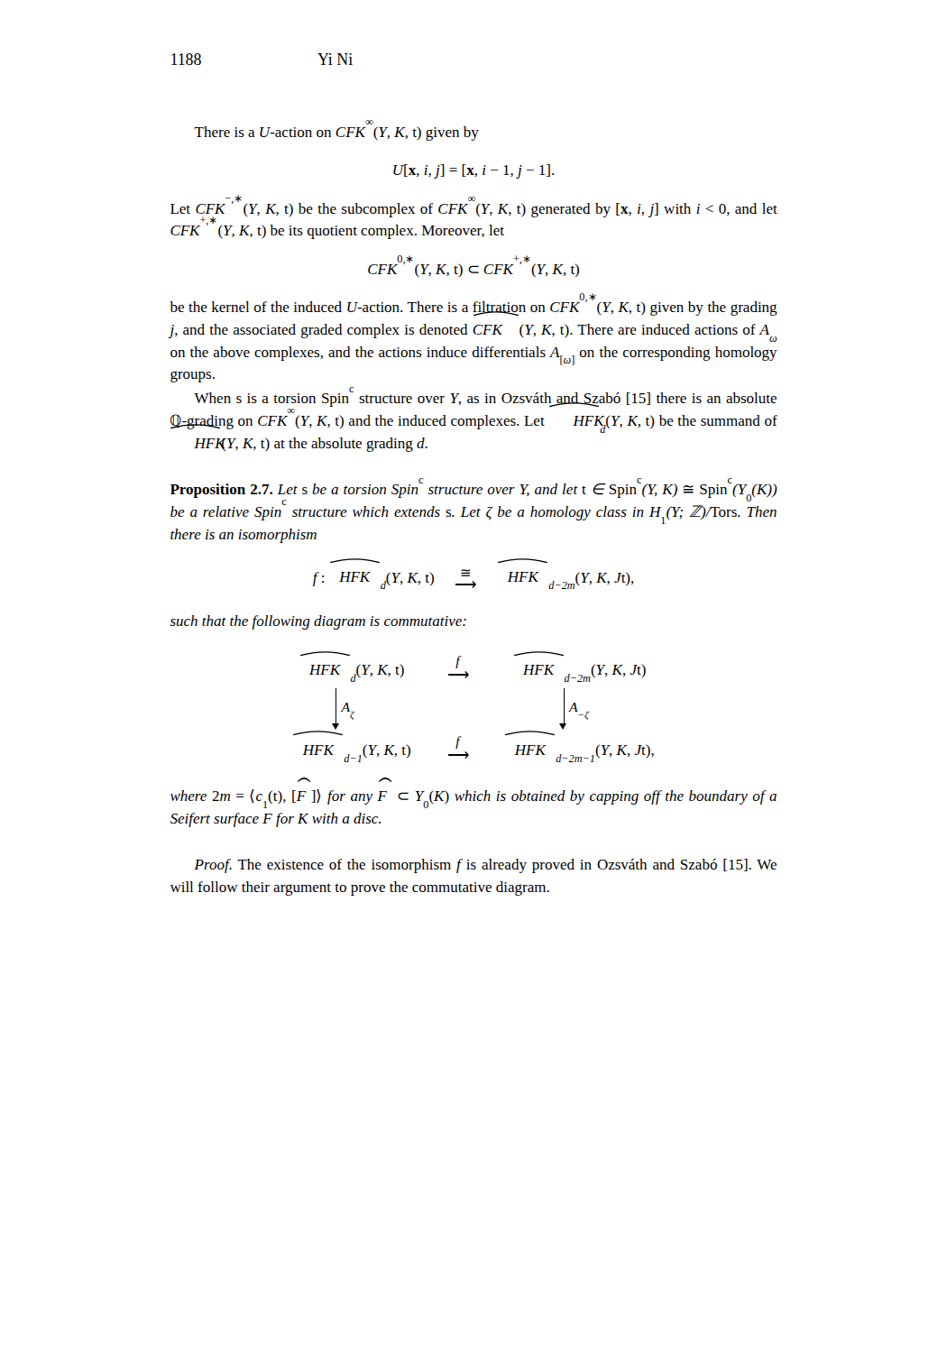1188 Yi Ni
There is a U-action on CFK∞(Y, K, t) given by
U[x, i, j] = [x, i − 1, j − 1].
Let CFK−,∗(Y, K, t) be the subcomplex of CFK∞(Y, K, t) generated by [x, i, j] with i < 0, and let CFK+,∗(Y, K, t) be its quotient complex. Moreover, let
CFK0,∗(Y, K, t) ⊂ CFK+,∗(Y, K, t)
be the kernel of the induced U-action. There is a filtration on CFK0,∗(Y, K, t) given by the grading j, and the associated graded complex is denoted CFK(Y, K, t). There are induced actions of Aω on the above complexes, and the actions induce differentials A[ω] on the corresponding homology groups.
When s is a torsion Spinc structure over Y, as in Ozsváth and Szabó [15] there is an absolute ℚ-grading on CFK∞(Y, K, t) and the induced complexes. Let HFKd(Y, K, t) be the summand of HFK(Y, K, t) at the absolute grading d.
Proposition 2.7. Let s be a torsion Spinc structure over Y, and let t ∈ Spinc(Y, K) ≅ Spinc(Y0(K)) be a relative Spinc structure which extends s. Let ζ be a homology class in H1(Y; ℤ)/Tors. Then there is an isomorphism
f : HFKd(Y, K, t) ≅⟶ HFKd−2m(Y, K, Jt),
such that the following diagram is commutative:
| HFK d ( Y , K , t ) | f ⟶ | HFK d−2m ( Y , K , J t ) |
| A ζ | | A −ζ |
| HFK d−1 ( Y , K , t ) | f ⟶ | HFK d−2m−1 ( Y , K , J t ), |
where 2m = ⟨c1(t), [F]⟩ for any F ⊂ Y0(K) which is obtained by capping off the boundary of a Seifert surface F for K with a disc.
Proof. The existence of the isomorphism f is already proved in Ozsváth and Szabó [15]. We will follow their argument to prove the commutative diagram.